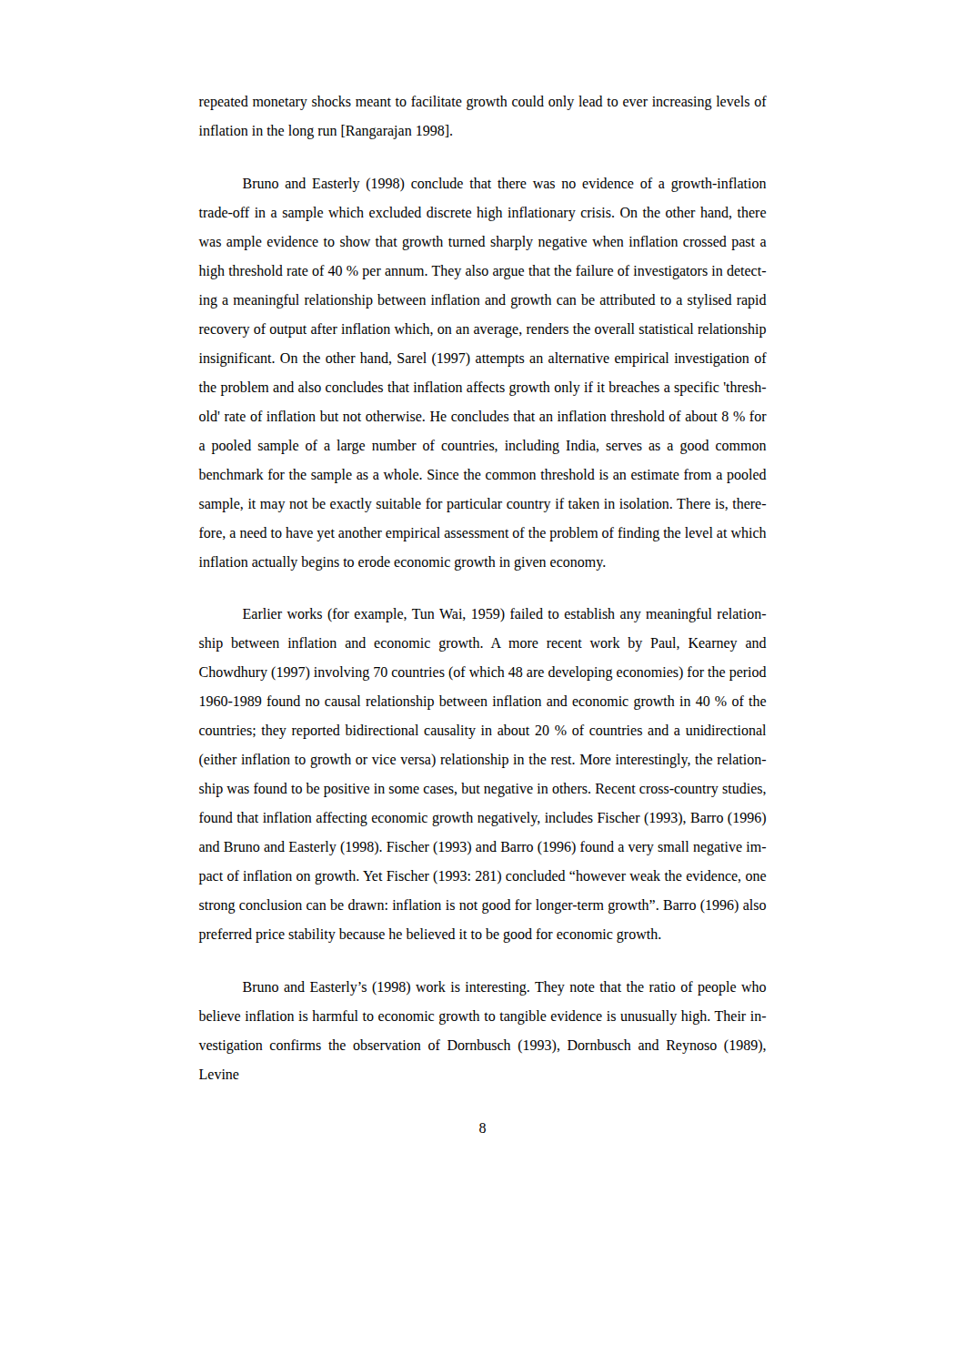repeated monetary shocks meant to facilitate growth could only lead to ever increasing levels of inflation in the long run [Rangarajan 1998].
Bruno and Easterly (1998) conclude that there was no evidence of a growth-inflation trade-off in a sample which excluded discrete high inflationary crisis. On the other hand, there was ample evidence to show that growth turned sharply negative when inflation crossed past a high threshold rate of 40 % per annum. They also argue that the failure of investigators in detecting a meaningful relationship between inflation and growth can be attributed to a stylised rapid recovery of output after inflation which, on an average, renders the overall statistical relationship insignificant. On the other hand, Sarel (1997) attempts an alternative empirical investigation of the problem and also concludes that inflation affects growth only if it breaches a specific 'threshold' rate of inflation but not otherwise. He concludes that an inflation threshold of about 8 % for a pooled sample of a large number of countries, including India, serves as a good common benchmark for the sample as a whole. Since the common threshold is an estimate from a pooled sample, it may not be exactly suitable for particular country if taken in isolation. There is, therefore, a need to have yet another empirical assessment of the problem of finding the level at which inflation actually begins to erode economic growth in given economy.
Earlier works (for example, Tun Wai, 1959) failed to establish any meaningful relationship between inflation and economic growth. A more recent work by Paul, Kearney and Chowdhury (1997) involving 70 countries (of which 48 are developing economies) for the period 1960-1989 found no causal relationship between inflation and economic growth in 40 % of the countries; they reported bidirectional causality in about 20 % of countries and a unidirectional (either inflation to growth or vice versa) relationship in the rest. More interestingly, the relationship was found to be positive in some cases, but negative in others. Recent cross-country studies, found that inflation affecting economic growth negatively, includes Fischer (1993), Barro (1996) and Bruno and Easterly (1998). Fischer (1993) and Barro (1996) found a very small negative impact of inflation on growth. Yet Fischer (1993: 281) concluded “however weak the evidence, one strong conclusion can be drawn: inflation is not good for longer-term growth”. Barro (1996) also preferred price stability because he believed it to be good for economic growth.
Bruno and Easterly’s (1998) work is interesting. They note that the ratio of people who believe inflation is harmful to economic growth to tangible evidence is unusually high. Their investigation confirms the observation of Dornbusch (1993), Dornbusch and Reynoso (1989), Levine
8